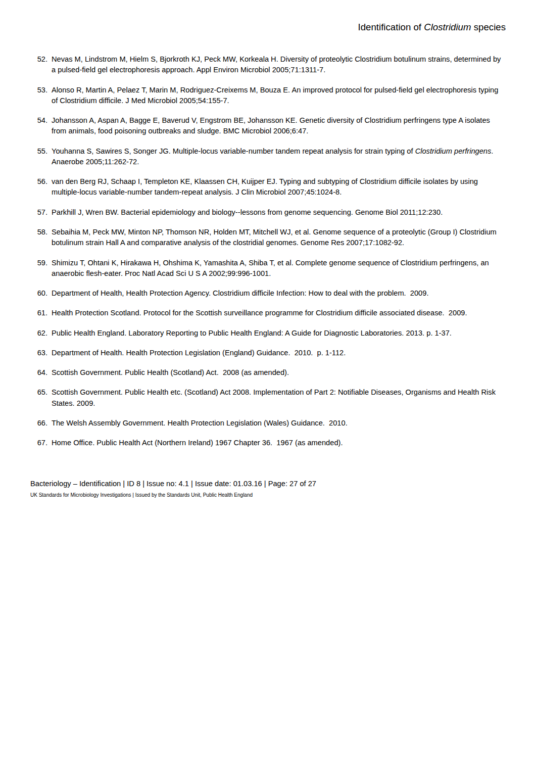Identification of Clostridium species
52. Nevas M, Lindstrom M, Hielm S, Bjorkroth KJ, Peck MW, Korkeala H. Diversity of proteolytic Clostridium botulinum strains, determined by a pulsed-field gel electrophoresis approach. Appl Environ Microbiol 2005;71:1311-7.
53. Alonso R, Martin A, Pelaez T, Marin M, Rodriguez-Creixems M, Bouza E. An improved protocol for pulsed-field gel electrophoresis typing of Clostridium difficile. J Med Microbiol 2005;54:155-7.
54. Johansson A, Aspan A, Bagge E, Baverud V, Engstrom BE, Johansson KE. Genetic diversity of Clostridium perfringens type A isolates from animals, food poisoning outbreaks and sludge. BMC Microbiol 2006;6:47.
55. Youhanna S, Sawires S, Songer JG. Multiple-locus variable-number tandem repeat analysis for strain typing of Clostridium perfringens. Anaerobe 2005;11:262-72.
56. van den Berg RJ, Schaap I, Templeton KE, Klaassen CH, Kuijper EJ. Typing and subtyping of Clostridium difficile isolates by using multiple-locus variable-number tandem-repeat analysis. J Clin Microbiol 2007;45:1024-8.
57. Parkhill J, Wren BW. Bacterial epidemiology and biology--lessons from genome sequencing. Genome Biol 2011;12:230.
58. Sebaihia M, Peck MW, Minton NP, Thomson NR, Holden MT, Mitchell WJ, et al. Genome sequence of a proteolytic (Group I) Clostridium botulinum strain Hall A and comparative analysis of the clostridial genomes. Genome Res 2007;17:1082-92.
59. Shimizu T, Ohtani K, Hirakawa H, Ohshima K, Yamashita A, Shiba T, et al. Complete genome sequence of Clostridium perfringens, an anaerobic flesh-eater. Proc Natl Acad Sci U S A 2002;99:996-1001.
60. Department of Health, Health Protection Agency. Clostridium difficile Infection: How to deal with the problem. 2009.
61. Health Protection Scotland. Protocol for the Scottish surveillance programme for Clostridium difficile associated disease. 2009.
62. Public Health England. Laboratory Reporting to Public Health England: A Guide for Diagnostic Laboratories. 2013. p. 1-37.
63. Department of Health. Health Protection Legislation (England) Guidance. 2010. p. 1-112.
64. Scottish Government. Public Health (Scotland) Act. 2008 (as amended).
65. Scottish Government. Public Health etc. (Scotland) Act 2008. Implementation of Part 2: Notifiable Diseases, Organisms and Health Risk States. 2009.
66. The Welsh Assembly Government. Health Protection Legislation (Wales) Guidance. 2010.
67. Home Office. Public Health Act (Northern Ireland) 1967 Chapter 36. 1967 (as amended).
Bacteriology – Identification | ID 8 | Issue no: 4.1 | Issue date: 01.03.16 | Page: 27 of 27
UK Standards for Microbiology Investigations | Issued by the Standards Unit, Public Health England